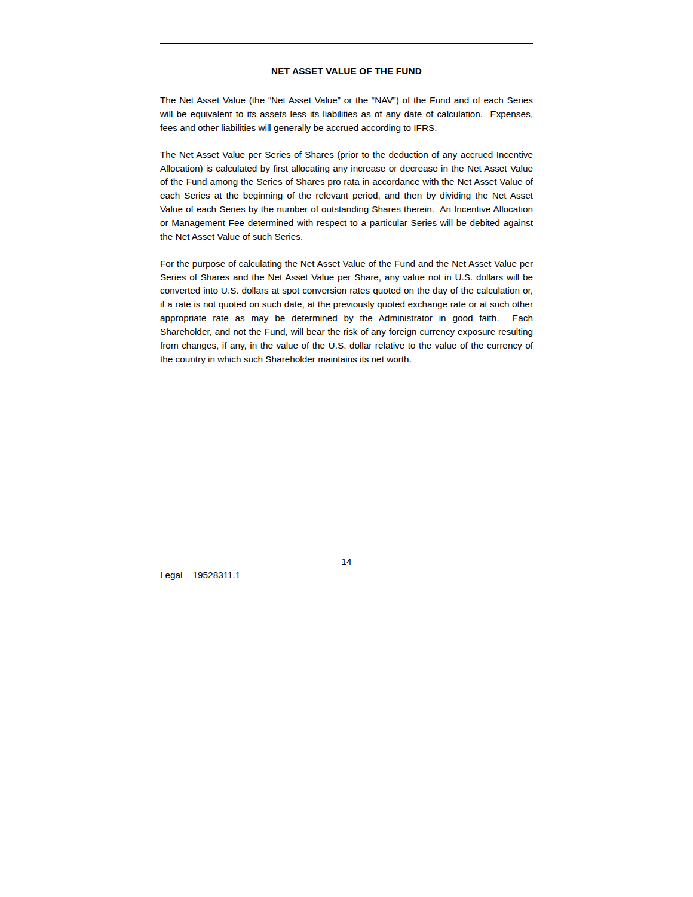NET ASSET VALUE OF THE FUND
The Net Asset Value (the “Net Asset Value” or the “NAV”) of the Fund and of each Series will be equivalent to its assets less its liabilities as of any date of calculation. Expenses, fees and other liabilities will generally be accrued according to IFRS.
The Net Asset Value per Series of Shares (prior to the deduction of any accrued Incentive Allocation) is calculated by first allocating any increase or decrease in the Net Asset Value of the Fund among the Series of Shares pro rata in accordance with the Net Asset Value of each Series at the beginning of the relevant period, and then by dividing the Net Asset Value of each Series by the number of outstanding Shares therein. An Incentive Allocation or Management Fee determined with respect to a particular Series will be debited against the Net Asset Value of such Series.
For the purpose of calculating the Net Asset Value of the Fund and the Net Asset Value per Series of Shares and the Net Asset Value per Share, any value not in U.S. dollars will be converted into U.S. dollars at spot conversion rates quoted on the day of the calculation or, if a rate is not quoted on such date, at the previously quoted exchange rate or at such other appropriate rate as may be determined by the Administrator in good faith. Each Shareholder, and not the Fund, will bear the risk of any foreign currency exposure resulting from changes, if any, in the value of the U.S. dollar relative to the value of the currency of the country in which such Shareholder maintains its net worth.
14
Legal – 19528311.1